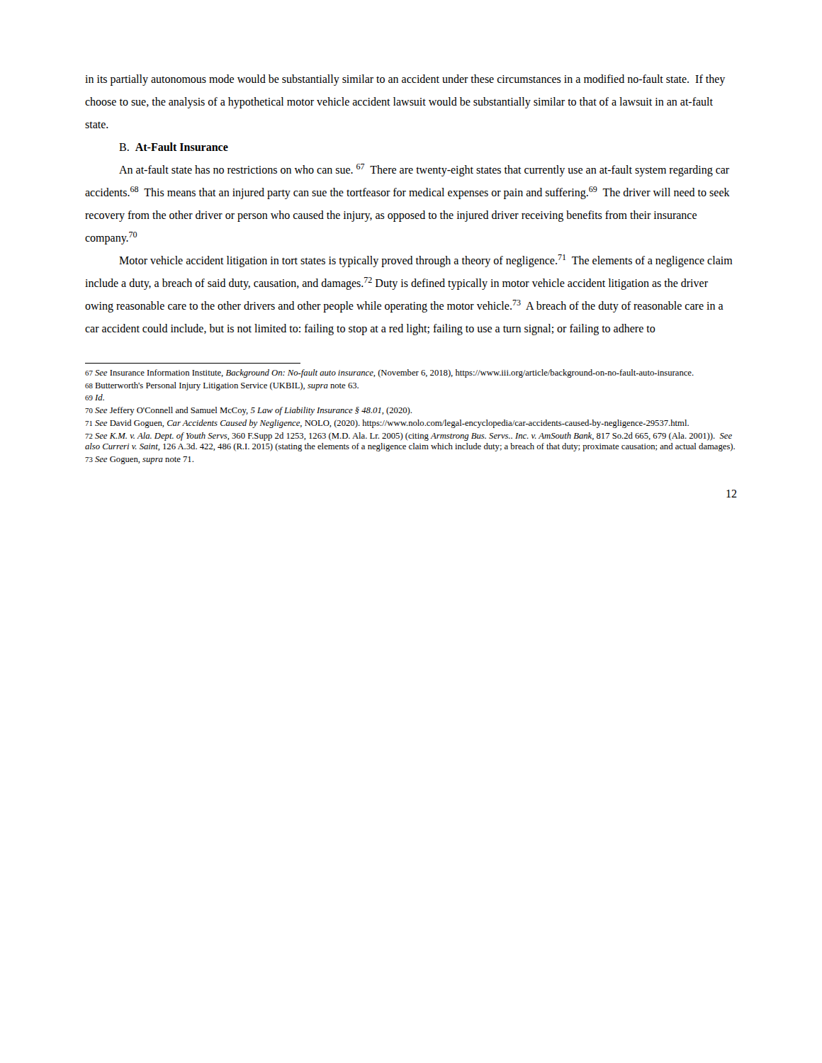in its partially autonomous mode would be substantially similar to an accident under these circumstances in a modified no-fault state. If they choose to sue, the analysis of a hypothetical motor vehicle accident lawsuit would be substantially similar to that of a lawsuit in an at-fault state.
B. At-Fault Insurance
An at-fault state has no restrictions on who can sue. 67 There are twenty-eight states that currently use an at-fault system regarding car accidents.68 This means that an injured party can sue the tortfeasor for medical expenses or pain and suffering.69 The driver will need to seek recovery from the other driver or person who caused the injury, as opposed to the injured driver receiving benefits from their insurance company.70
Motor vehicle accident litigation in tort states is typically proved through a theory of negligence.71 The elements of a negligence claim include a duty, a breach of said duty, causation, and damages.72 Duty is defined typically in motor vehicle accident litigation as the driver owing reasonable care to the other drivers and other people while operating the motor vehicle.73 A breach of the duty of reasonable care in a car accident could include, but is not limited to: failing to stop at a red light; failing to use a turn signal; or failing to adhere to
67 See Insurance Information Institute, Background On: No-fault auto insurance, (November 6, 2018), https://www.iii.org/article/background-on-no-fault-auto-insurance.
68 Butterworth's Personal Injury Litigation Service (UKBIL), supra note 63.
69 Id.
70 See Jeffery O'Connell and Samuel McCoy, 5 Law of Liability Insurance § 48.01, (2020).
71 See David Goguen, Car Accidents Caused by Negligence, NOLO, (2020). https://www.nolo.com/legal-encyclopedia/car-accidents-caused-by-negligence-29537.html.
72 See K.M. v. Ala. Dept. of Youth Servs, 360 F.Supp 2d 1253, 1263 (M.D. Ala. Lr. 2005) (citing Armstrong Bus. Servs.. Inc. v. AmSouth Bank, 817 So.2d 665, 679 (Ala. 2001)). See also Curreri v. Saint, 126 A.3d. 422, 486 (R.I. 2015) (stating the elements of a negligence claim which include duty; a breach of that duty; proximate causation; and actual damages).
73 See Goguen, supra note 71.
12